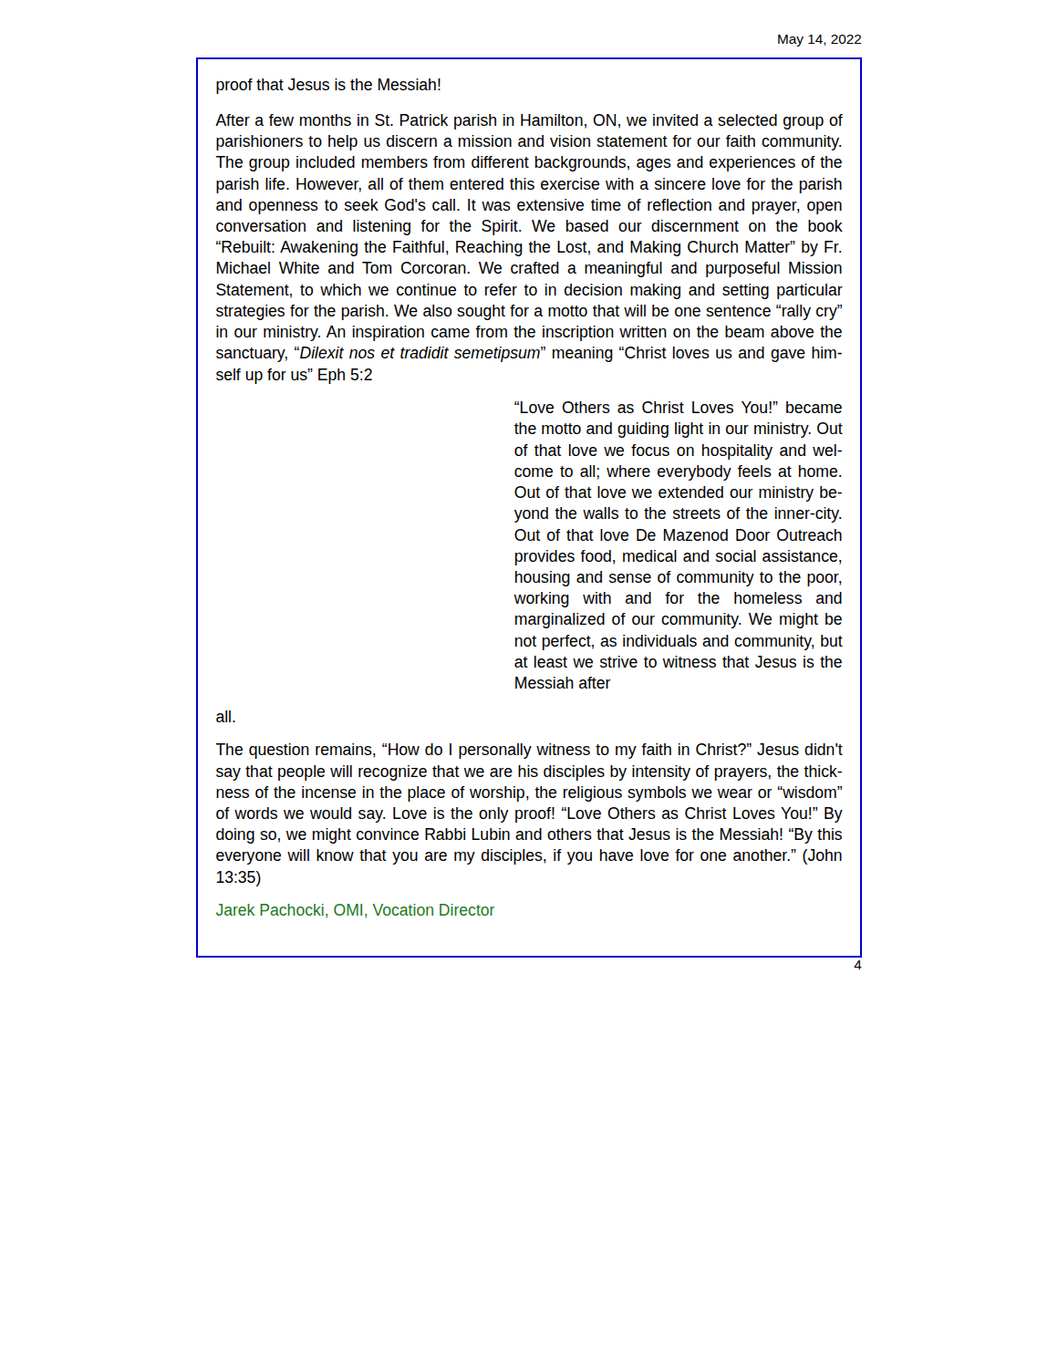May 14, 2022
proof that Jesus is the Messiah!
After a few months in St. Patrick parish in Hamilton, ON, we invited a selected group of parishioners to help us discern a mission and vision statement for our faith community. The group included members from different backgrounds, ages and experiences of the parish life. However, all of them entered this exercise with a sincere love for the parish and openness to seek God's call. It was extensive time of reflection and prayer, open conversation and listening for the Spirit. We based our discernment on the book “Rebuilt: Awakening the Faithful, Reaching the Lost, and Making Church Matter” by Fr. Michael White and Tom Corcoran. We crafted a meaningful and purposeful Mission Statement, to which we continue to refer to in decision making and setting particular strategies for the parish. We also sought for a motto that will be one sentence “rally cry” in our ministry. An inspiration came from the inscription written on the beam above the sanctuary, “Dilexit nos et tradidit semetipsum” meaning “Christ loves us and gave himself up for us” Eph 5:2
“Love Others as Christ Loves You!” became the motto and guiding light in our ministry. Out of that love we focus on hospitality and welcome to all; where everybody feels at home. Out of that love we extended our ministry beyond the walls to the streets of the inner-city. Out of that love De Mazenod Door Outreach provides food, medical and social assistance, housing and sense of community to the poor, working with and for the homeless and marginalized of our community. We might be not perfect, as individuals and community, but at least we strive to witness that Jesus is the Messiah after
all.
The question remains, “How do I personally witness to my faith in Christ?” Jesus didn't say that people will recognize that we are his disciples by intensity of prayers, the thickness of the incense in the place of worship, the religious symbols we wear or “wisdom” of words we would say. Love is the only proof! “Love Others as Christ Loves You!” By doing so, we might convince Rabbi Lubin and others that Jesus is the Messiah! “By this everyone will know that you are my disciples, if you have love for one another.” (John 13:35)
Jarek Pachocki, OMI, Vocation Director
4